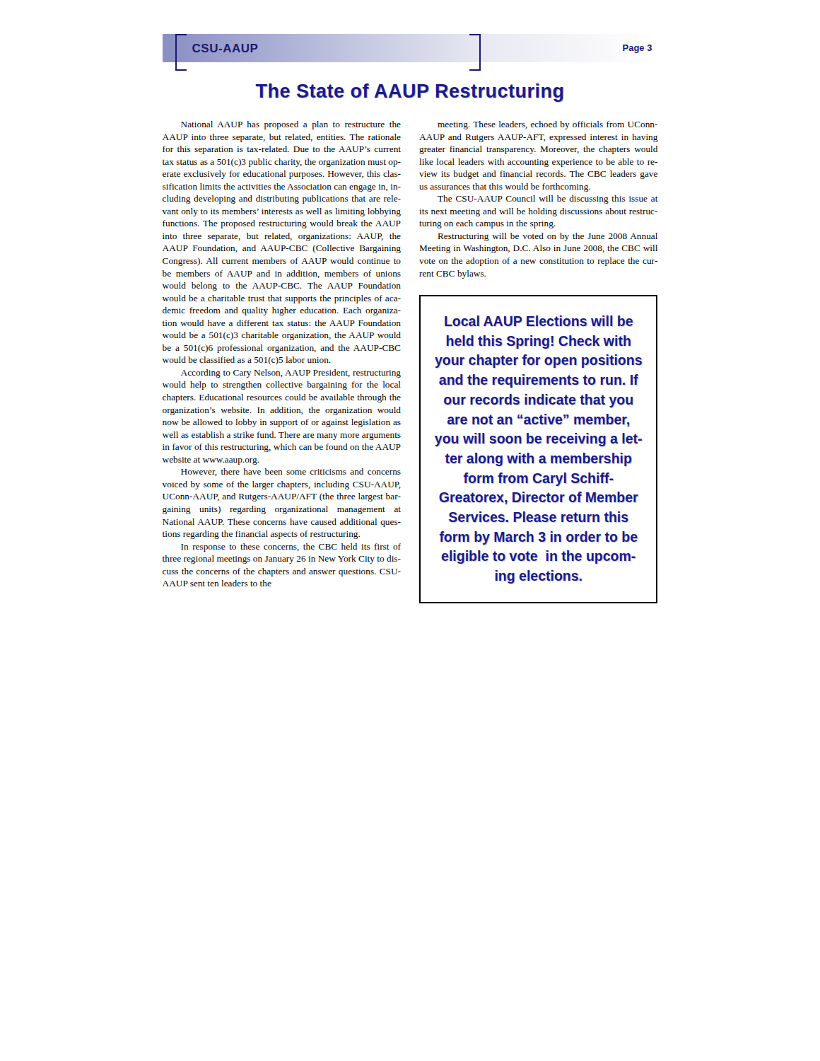CSU-AAUP
Page 3
The State of AAUP Restructuring
National AAUP has proposed a plan to restructure the AAUP into three separate, but related, entities. The rationale for this separation is tax-related. Due to the AAUP’s current tax status as a 501(c)3 public charity, the organization must operate exclusively for educational purposes. However, this classification limits the activities the Association can engage in, including developing and distributing publications that are relevant only to its members’ interests as well as limiting lobbying functions. The proposed restructuring would break the AAUP into three separate, but related, organizations: AAUP, the AAUP Foundation, and AAUP-CBC (Collective Bargaining Congress). All current members of AAUP would continue to be members of AAUP and in addition, members of unions would belong to the AAUP-CBC. The AAUP Foundation would be a charitable trust that supports the principles of academic freedom and quality higher education. Each organization would have a different tax status: the AAUP Foundation would be a 501(c)3 charitable organization, the AAUP would be a 501(c)6 professional organization, and the AAUP-CBC would be classified as a 501(c)5 labor union.
According to Cary Nelson, AAUP President, restructuring would help to strengthen collective bargaining for the local chapters. Educational resources could be available through the organization’s website. In addition, the organization would now be allowed to lobby in support of or against legislation as well as establish a strike fund. There are many more arguments in favor of this restructuring, which can be found on the AAUP website at www.aaup.org.
However, there have been some criticisms and concerns voiced by some of the larger chapters, including CSU-AAUP, UConn-AAUP, and Rutgers-AAUP/AFT (the three largest bargaining units) regarding organizational management at National AAUP. These concerns have caused additional questions regarding the financial aspects of restructuring.
In response to these concerns, the CBC held its first of three regional meetings on January 26 in New York City to discuss the concerns of the chapters and answer questions. CSU-AAUP sent ten leaders to the
meeting. These leaders, echoed by officials from UConn-AAUP and Rutgers AAUP-AFT, expressed interest in having greater financial transparency. Moreover, the chapters would like local leaders with accounting experience to be able to review its budget and financial records. The CBC leaders gave us assurances that this would be forthcoming.
The CSU-AAUP Council will be discussing this issue at its next meeting and will be holding discussions about restructuring on each campus in the spring.
Restructuring will be voted on by the June 2008 Annual Meeting in Washington, D.C. Also in June 2008, the CBC will vote on the adoption of a new constitution to replace the current CBC bylaws.
Local AAUP Elections will be held this Spring! Check with your chapter for open positions and the requirements to run. If our records indicate that you are not an “active” member, you will soon be receiving a letter along with a membership form from Caryl Schiff-Greatorex, Director of Member Services. Please return this form by March 3 in order to be eligible to vote in the upcoming elections.